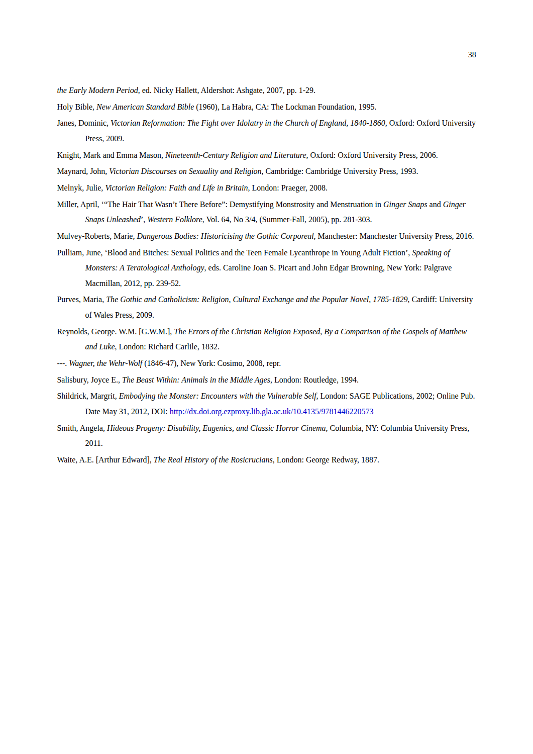38
the Early Modern Period, ed. Nicky Hallett, Aldershot: Ashgate, 2007, pp. 1-29.
Holy Bible, New American Standard Bible (1960), La Habra, CA: The Lockman Foundation, 1995.
Janes, Dominic, Victorian Reformation: The Fight over Idolatry in the Church of England, 1840-1860, Oxford: Oxford University Press, 2009.
Knight, Mark and Emma Mason, Nineteenth-Century Religion and Literature, Oxford: Oxford University Press, 2006.
Maynard, John, Victorian Discourses on Sexuality and Religion, Cambridge: Cambridge University Press, 1993.
Melnyk, Julie, Victorian Religion: Faith and Life in Britain, London: Praeger, 2008.
Miller, April, ‘“The Hair That Wasn’t There Before”: Demystifying Monstrosity and Menstruation in Ginger Snaps and Ginger Snaps Unleashed’, Western Folklore, Vol. 64, No 3/4, (Summer-Fall, 2005), pp. 281-303.
Mulvey-Roberts, Marie, Dangerous Bodies: Historicising the Gothic Corporeal, Manchester: Manchester University Press, 2016.
Pulliam, June, ‘Blood and Bitches: Sexual Politics and the Teen Female Lycanthrope in Young Adult Fiction’, Speaking of Monsters: A Teratological Anthology, eds. Caroline Joan S. Picart and John Edgar Browning, New York: Palgrave Macmillan, 2012, pp. 239-52.
Purves, Maria, The Gothic and Catholicism: Religion, Cultural Exchange and the Popular Novel, 1785-1829, Cardiff: University of Wales Press, 2009.
Reynolds, George. W.M. [G.W.M.], The Errors of the Christian Religion Exposed, By a Comparison of the Gospels of Matthew and Luke, London: Richard Carlile, 1832.
---. Wagner, the Wehr-Wolf (1846-47), New York: Cosimo, 2008, repr.
Salisbury, Joyce E., The Beast Within: Animals in the Middle Ages, London: Routledge, 1994.
Shildrick, Margrit, Embodying the Monster: Encounters with the Vulnerable Self, London: SAGE Publications, 2002; Online Pub. Date May 31, 2012, DOI: http://dx.doi.org.ezproxy.lib.gla.ac.uk/10.4135/9781446220573
Smith, Angela, Hideous Progeny: Disability, Eugenics, and Classic Horror Cinema, Columbia, NY: Columbia University Press, 2011.
Waite, A.E. [Arthur Edward], The Real History of the Rosicrucians, London: George Redway, 1887.